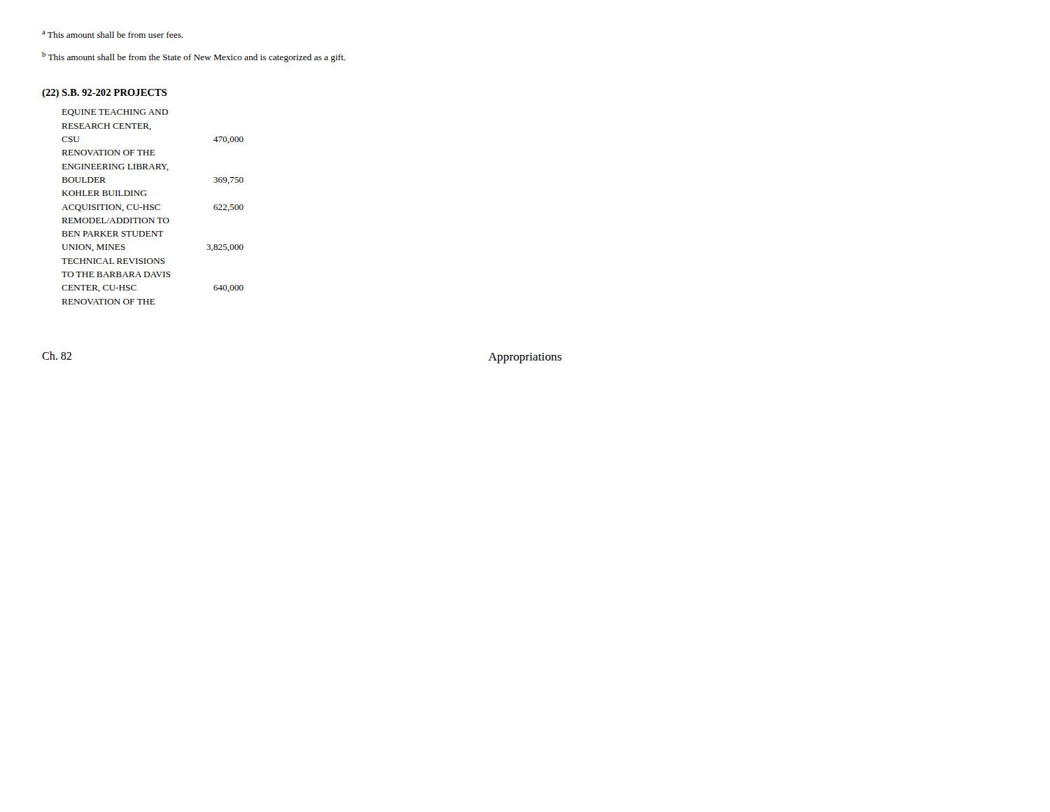a This amount shall be from user fees.
b This amount shall be from the State of New Mexico and is categorized as a gift.
(22) S.B. 92-202 PROJECTS
| EQUINE TEACHING AND | |
| RESEARCH CENTER, | |
| CSU | 470,000 |
| RENOVATION OF THE | |
| ENGINEERING LIBRARY, | |
| BOULDER | 369,750 |
| KOHLER BUILDING | |
| ACQUISITION, CU-HSC | 622,500 |
| REMODEL/ADDITION TO | |
| BEN PARKER STUDENT | |
| UNION, MINES | 3,825,000 |
| TECHNICAL REVISIONS | |
| TO THE BARBARA DAVIS | |
| CENTER, CU-HSC | 640,000 |
| RENOVATION OF THE | |
Ch. 82 Appropriations